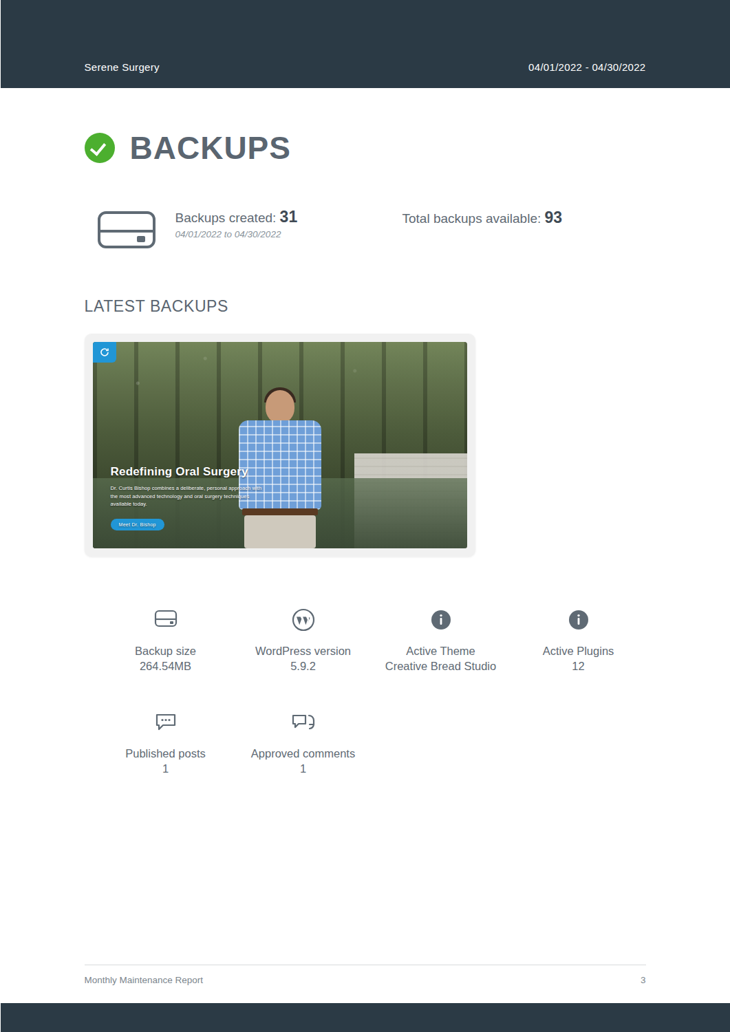Serene Surgery
04/01/2022 - 04/30/2022
BACKUPS
Backups created: 31
04/01/2022 to 04/30/2022
Total backups available: 93
LATEST BACKUPS
Redefining Oral Surgery
Dr. Curtis Bishop combines a deliberate, personal approach with the most advanced technology and oral surgery techniques available today.
Meet Dr. Bishop
Backup size
264.54MB
WordPress version
5.9.2
Active Theme
Creative Bread Studio
Active Plugins
12
Published posts
1
Approved comments
1
Monthly Maintenance Report 3